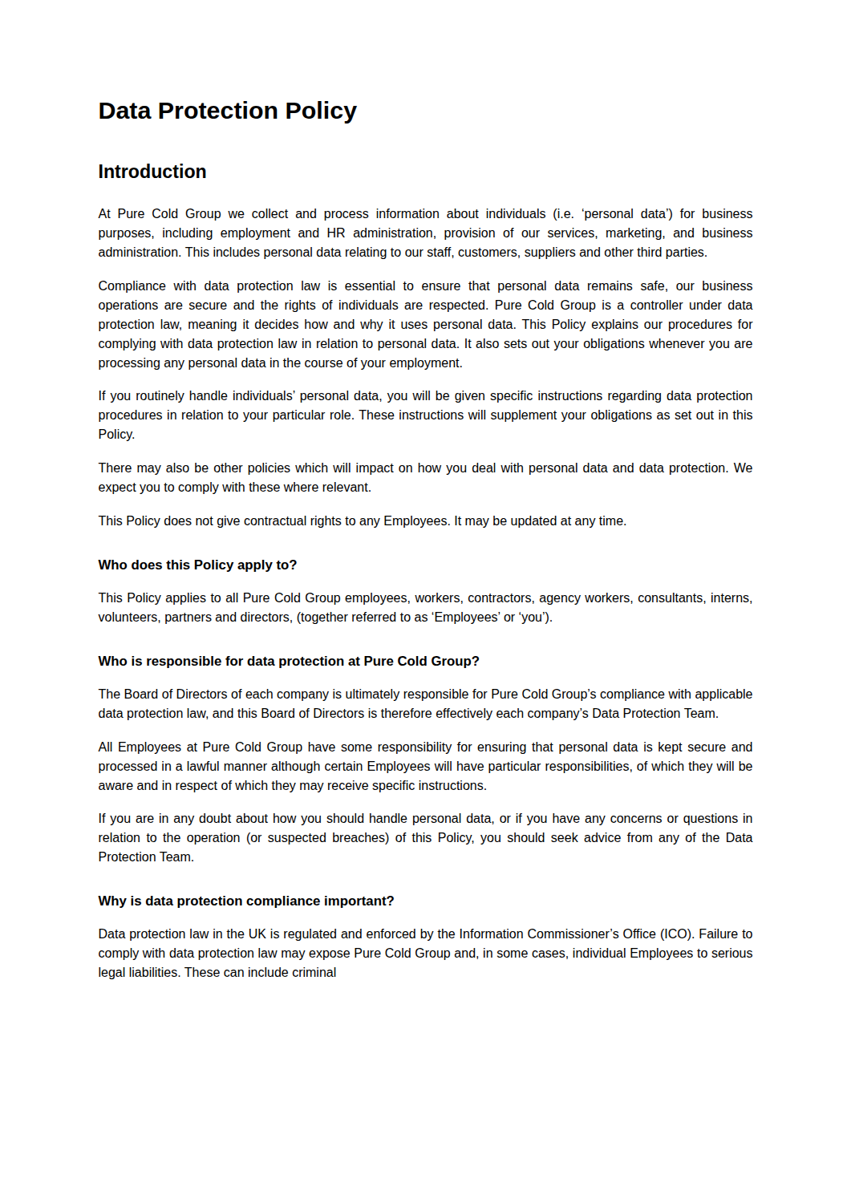Data Protection Policy
Introduction
At Pure Cold Group we collect and process information about individuals (i.e. ‘personal data’) for business purposes, including employment and HR administration, provision of our services, marketing, and business administration. This includes personal data relating to our staff, customers, suppliers and other third parties.
Compliance with data protection law is essential to ensure that personal data remains safe, our business operations are secure and the rights of individuals are respected. Pure Cold Group is a controller under data protection law, meaning it decides how and why it uses personal data. This Policy explains our procedures for complying with data protection law in relation to personal data. It also sets out your obligations whenever you are processing any personal data in the course of your employment.
If you routinely handle individuals’ personal data, you will be given specific instructions regarding data protection procedures in relation to your particular role. These instructions will supplement your obligations as set out in this Policy.
There may also be other policies which will impact on how you deal with personal data and data protection. We expect you to comply with these where relevant.
This Policy does not give contractual rights to any Employees. It may be updated at any time.
Who does this Policy apply to?
This Policy applies to all Pure Cold Group employees, workers, contractors, agency workers, consultants, interns, volunteers, partners and directors, (together referred to as ‘Employees’ or ‘you’).
Who is responsible for data protection at Pure Cold Group?
The Board of Directors of each company is ultimately responsible for Pure Cold Group’s compliance with applicable data protection law, and this Board of Directors is therefore effectively each company’s Data Protection Team.
All Employees at Pure Cold Group have some responsibility for ensuring that personal data is kept secure and processed in a lawful manner although certain Employees will have particular responsibilities, of which they will be aware and in respect of which they may receive specific instructions.
If you are in any doubt about how you should handle personal data, or if you have any concerns or questions in relation to the operation (or suspected breaches) of this Policy, you should seek advice from any of the Data Protection Team.
Why is data protection compliance important?
Data protection law in the UK is regulated and enforced by the Information Commissioner’s Office (ICO). Failure to comply with data protection law may expose Pure Cold Group and, in some cases, individual Employees to serious legal liabilities. These can include criminal